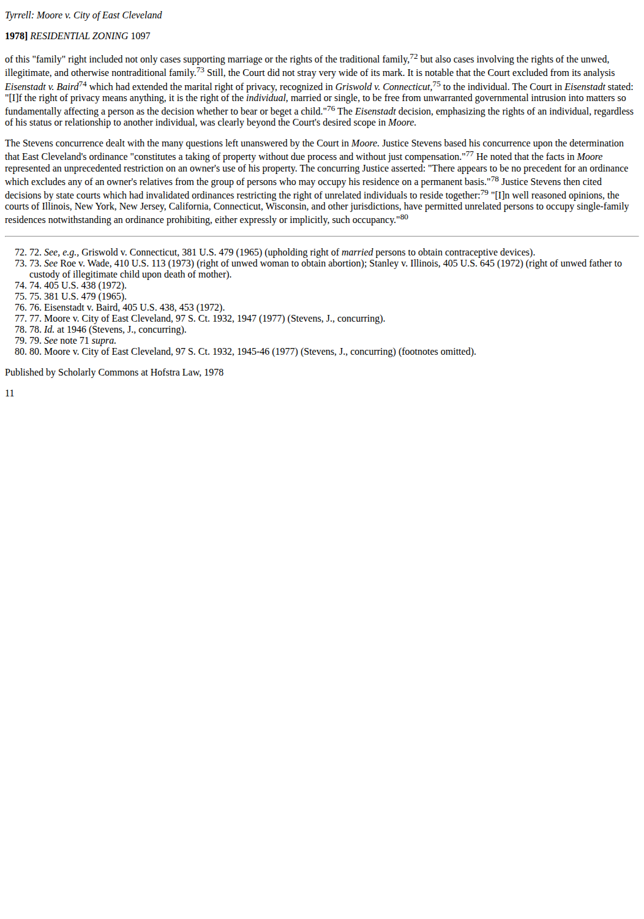Tyrrell: Moore v. City of East Cleveland
1978] RESIDENTIAL ZONING 1097
of this "family" right included not only cases supporting marriage or the rights of the traditional family,72 but also cases involving the rights of the unwed, illegitimate, and otherwise nontraditional family.73 Still, the Court did not stray very wide of its mark. It is notable that the Court excluded from its analysis Eisenstadt v. Baird74 which had extended the marital right of privacy, recognized in Griswold v. Connecticut,75 to the individual. The Court in Eisenstadt stated: "[I]f the right of privacy means anything, it is the right of the individual, married or single, to be free from unwarranted governmental intrusion into matters so fundamentally affecting a person as the decision whether to bear or beget a child."76 The Eisenstadt decision, emphasizing the rights of an individual, regardless of his status or relationship to another individual, was clearly beyond the Court's desired scope in Moore.
The Stevens concurrence dealt with the many questions left unanswered by the Court in Moore. Justice Stevens based his concurrence upon the determination that East Cleveland's ordinance "constitutes a taking of property without due process and without just compensation."77 He noted that the facts in Moore represented an unprecedented restriction on an owner's use of his property. The concurring Justice asserted: "There appears to be no precedent for an ordinance which excludes any of an owner's relatives from the group of persons who may occupy his residence on a permanent basis."78 Justice Stevens then cited decisions by state courts which had invalidated ordinances restricting the right of unrelated individuals to reside together:79 "[I]n well reasoned opinions, the courts of Illinois, New York, New Jersey, California, Connecticut, Wisconsin, and other jurisdictions, have permitted unrelated persons to occupy single-family residences notwithstanding an ordinance prohibiting, either expressly or implicitly, such occupancy."80
72. See, e.g., Griswold v. Connecticut, 381 U.S. 479 (1965) (upholding right of married persons to obtain contraceptive devices).
73. See Roe v. Wade, 410 U.S. 113 (1973) (right of unwed woman to obtain abortion); Stanley v. Illinois, 405 U.S. 645 (1972) (right of unwed father to custody of illegitimate child upon death of mother).
74. 405 U.S. 438 (1972).
75. 381 U.S. 479 (1965).
76. Eisenstadt v. Baird, 405 U.S. 438, 453 (1972).
77. Moore v. City of East Cleveland, 97 S. Ct. 1932, 1947 (1977) (Stevens, J., concurring).
78. Id. at 1946 (Stevens, J., concurring).
79. See note 71 supra.
80. Moore v. City of East Cleveland, 97 S. Ct. 1932, 1945-46 (1977) (Stevens, J., concurring) (footnotes omitted).
Published by Scholarly Commons at Hofstra Law, 1978
11